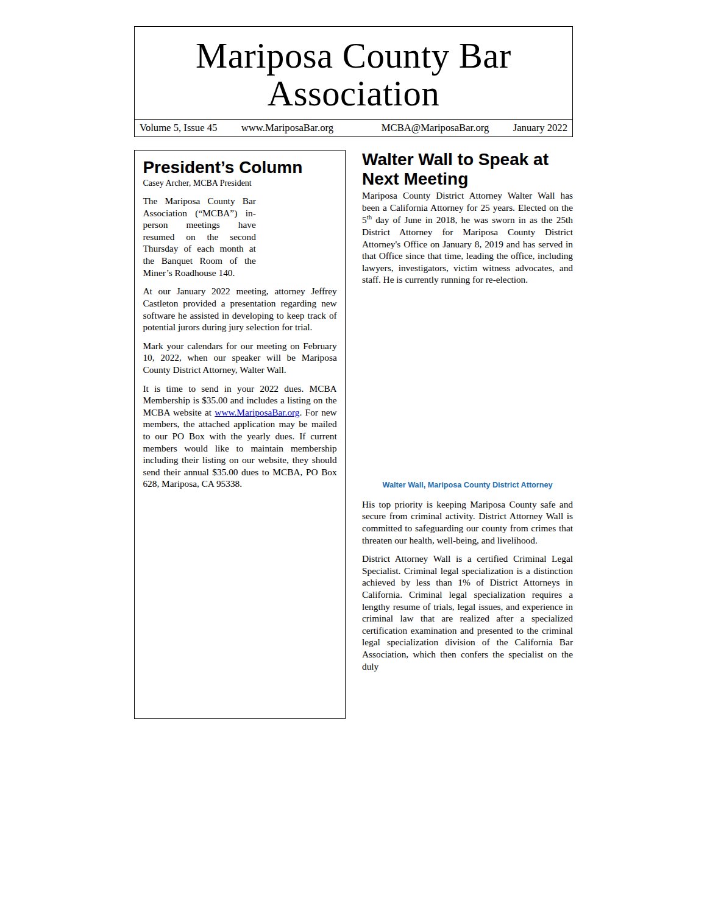Mariposa County Bar Association
Volume 5, Issue 45 www.MariposaBar.org MCBA@MariposaBar.org January 2022
President’s Column
Casey Archer, MCBA President
The Mariposa County Bar Association (“MCBA”) in-person meetings have resumed on the second Thursday of each month at the Banquet Room of the Miner’s Roadhouse 140.
At our January 2022 meeting, attorney Jeffrey Castleton provided a presentation regarding new software he assisted in developing to keep track of potential jurors during jury selection for trial.
Mark your calendars for our meeting on February 10, 2022, when our speaker will be Mariposa County District Attorney, Walter Wall.
It is time to send in your 2022 dues. MCBA Membership is $35.00 and includes a listing on the MCBA website at www.MariposaBar.org. For new members, the attached application may be mailed to our PO Box with the yearly dues. If current members would like to maintain membership including their listing on our website, they should send their annual $35.00 dues to MCBA, PO Box 628, Mariposa, CA 95338.
Walter Wall to Speak at Next Meeting
Mariposa County District Attorney Walter Wall has been a California Attorney for 25 years. Elected on the 5th day of June in 2018, he was sworn in as the 25th District Attorney for Mariposa County District Attorney's Office on January 8, 2019 and has served in that Office since that time, leading the office, including lawyers, investigators, victim witness advocates, and staff. He is currently running for re-election.
Walter Wall, Mariposa County District Attorney
His top priority is keeping Mariposa County safe and secure from criminal activity. District Attorney Wall is committed to safeguarding our county from crimes that threaten our health, well-being, and livelihood.
District Attorney Wall is a certified Criminal Legal Specialist. Criminal legal specialization is a distinction achieved by less than 1% of District Attorneys in California. Criminal legal specialization requires a lengthy resume of trials, legal issues, and experience in criminal law that are realized after a specialized certification examination and presented to the criminal legal specialization division of the California Bar Association, which then confers the specialist on the duly